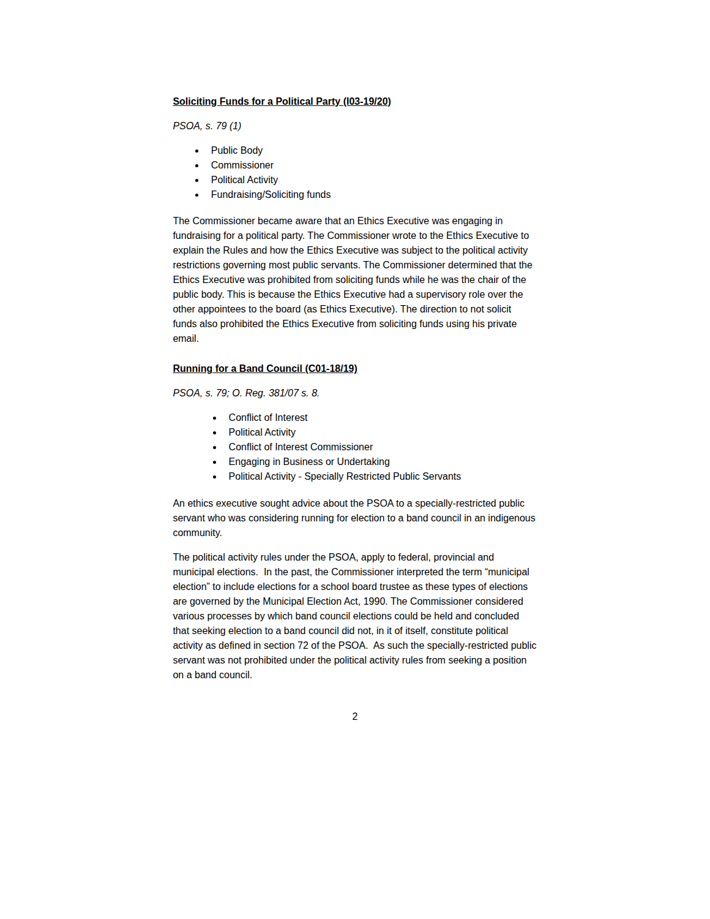Soliciting Funds for a Political Party (I03-19/20)
PSOA, s. 79 (1)
Public Body
Commissioner
Political Activity
Fundraising/Soliciting funds
The Commissioner became aware that an Ethics Executive was engaging in fundraising for a political party. The Commissioner wrote to the Ethics Executive to explain the Rules and how the Ethics Executive was subject to the political activity restrictions governing most public servants. The Commissioner determined that the Ethics Executive was prohibited from soliciting funds while he was the chair of the public body. This is because the Ethics Executive had a supervisory role over the other appointees to the board (as Ethics Executive). The direction to not solicit funds also prohibited the Ethics Executive from soliciting funds using his private email.
Running for a Band Council (C01-18/19)
PSOA, s. 79; O. Reg. 381/07 s. 8.
Conflict of Interest
Political Activity
Conflict of Interest Commissioner
Engaging in Business or Undertaking
Political Activity - Specially Restricted Public Servants
An ethics executive sought advice about the PSOA to a specially-restricted public servant who was considering running for election to a band council in an indigenous community.
The political activity rules under the PSOA, apply to federal, provincial and municipal elections. In the past, the Commissioner interpreted the term “municipal election” to include elections for a school board trustee as these types of elections are governed by the Municipal Election Act, 1990. The Commissioner considered various processes by which band council elections could be held and concluded that seeking election to a band council did not, in it of itself, constitute political activity as defined in section 72 of the PSOA. As such the specially-restricted public servant was not prohibited under the political activity rules from seeking a position on a band council.
2